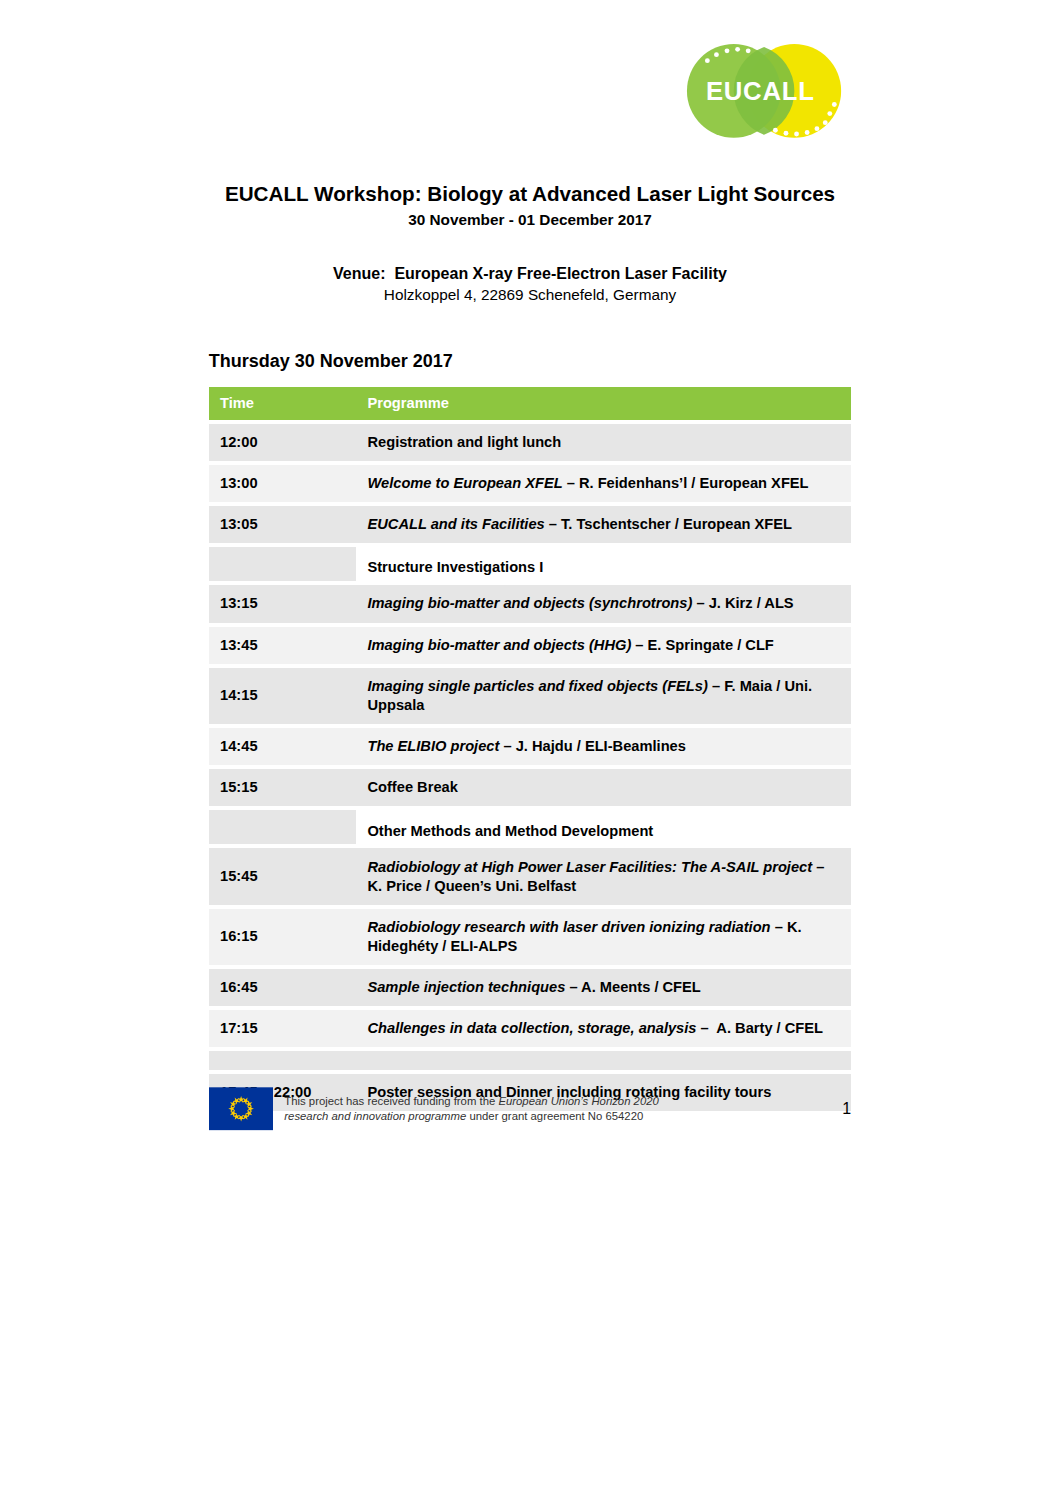EUCALL
EUCALL Workshop: Biology at Advanced Laser Light Sources
30 November - 01 December 2017
Venue: European X-ray Free-Electron Laser Facility
Holzkoppel 4, 22869 Schenefeld, Germany
Thursday 30 November 2017
| Time | Programme |
| --- | --- |
| 12:00 | Registration and light lunch |
| 13:00 | Welcome to European XFEL – R. Feidenhans’l / European XFEL |
| 13:05 | EUCALL and its Facilities – T. Tschentscher / European XFEL |
| | Structure Investigations I |
| 13:15 | Imaging bio-matter and objects (synchrotrons) – J. Kirz / ALS |
| 13:45 | Imaging bio-matter and objects (HHG) – E. Springate / CLF |
| 14:15 | Imaging single particles and fixed objects (FELs) – F. Maia / Uni. Uppsala |
| 14:45 | The ELIBIO project – J. Hajdu / ELI-Beamlines |
| 15:15 | Coffee Break |
| | Other Methods and Method Development |
| 15:45 | Radiobiology at High Power Laser Facilities: The A-SAIL project – K. Price / Queen’s Uni. Belfast |
| 16:15 | Radiobiology research with laser driven ionizing radiation – K. Hideghéty / ELI-ALPS |
| 16:45 | Sample injection techniques – A. Meents / CFEL |
| 17:15 | Challenges in data collection, storage, analysis – A. Barty / CFEL |
| 17:45 – 22:00 | Poster session and Dinner including rotating facility tours |
This project has received funding from the European Union’s Horizon 2020
research and innovation programme under grant agreement No 654220
1